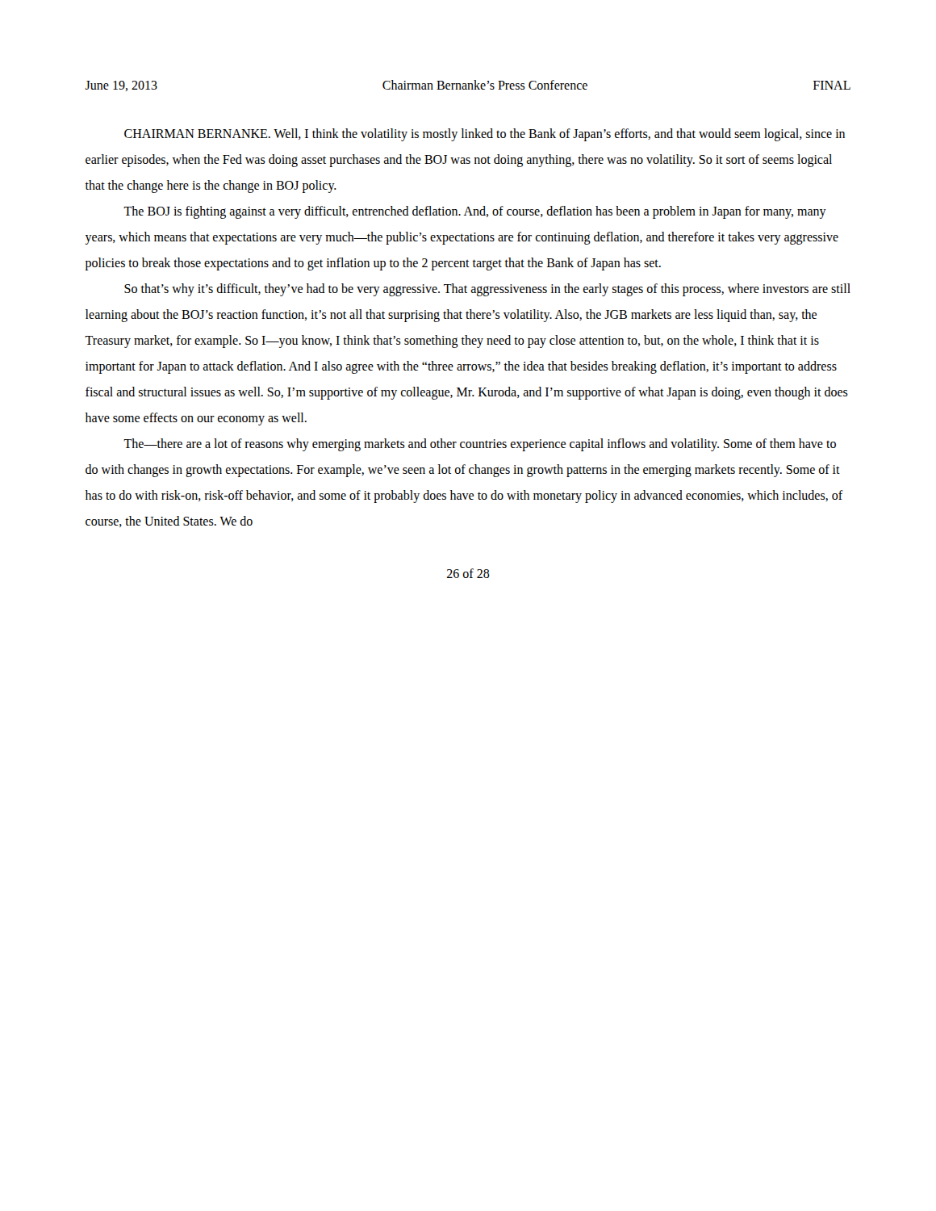June 19, 2013 Chairman Bernanke’s Press Conference FINAL
Chairman Bernanke. Well, I think the volatility is mostly linked to the Bank of Japan’s efforts, and that would seem logical, since in earlier episodes, when the Fed was doing asset purchases and the BOJ was not doing anything, there was no volatility. So it sort of seems logical that the change here is the change in BOJ policy.
The BOJ is fighting against a very difficult, entrenched deflation. And, of course, deflation has been a problem in Japan for many, many years, which means that expectations are very much—the public’s expectations are for continuing deflation, and therefore it takes very aggressive policies to break those expectations and to get inflation up to the 2 percent target that the Bank of Japan has set.
So that’s why it’s difficult, they’ve had to be very aggressive. That aggressiveness in the early stages of this process, where investors are still learning about the BOJ’s reaction function, it’s not all that surprising that there’s volatility. Also, the JGB markets are less liquid than, say, the Treasury market, for example. So I—you know, I think that’s something they need to pay close attention to, but, on the whole, I think that it is important for Japan to attack deflation. And I also agree with the “three arrows,” the idea that besides breaking deflation, it’s important to address fiscal and structural issues as well. So, I’m supportive of my colleague, Mr. Kuroda, and I’m supportive of what Japan is doing, even though it does have some effects on our economy as well.
The—there are a lot of reasons why emerging markets and other countries experience capital inflows and volatility. Some of them have to do with changes in growth expectations. For example, we’ve seen a lot of changes in growth patterns in the emerging markets recently. Some of it has to do with risk-on, risk-off behavior, and some of it probably does have to do with monetary policy in advanced economies, which includes, of course, the United States. We do
26 of 28